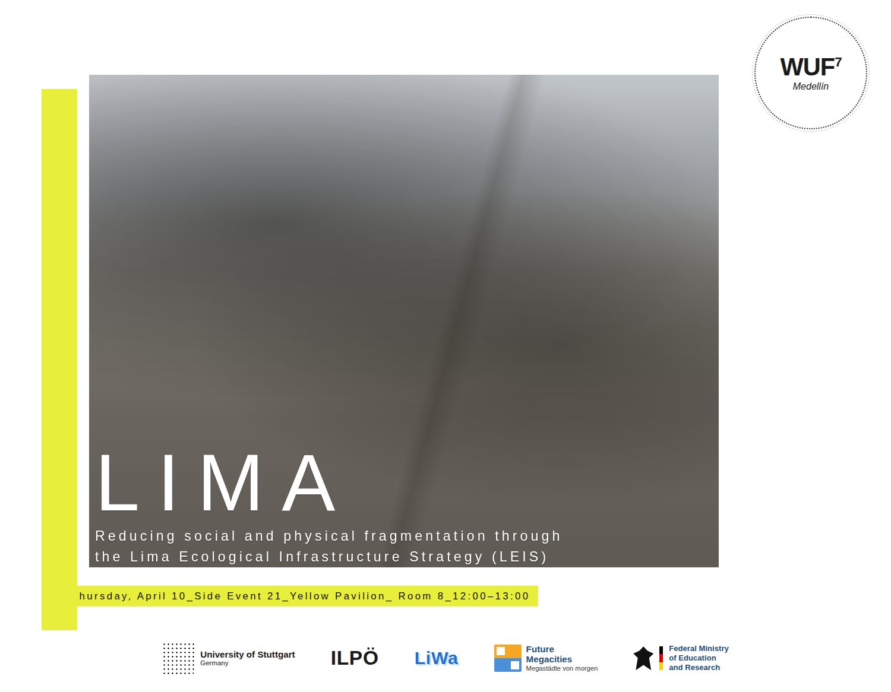WUF7 Medellín
LIMA
Reducing social and physical fragmentation through
the Lima Ecological Infrastructure Strategy (LEIS)
Thursday, April 10_Side Event 21_Yellow Pavilion_ Room 8_12:00–13:00
University of StuttgartGermany
ILPÖ
LiWa
Future
MegacitiesMegastädte von morgen
Federal Ministry
of Education
and Research